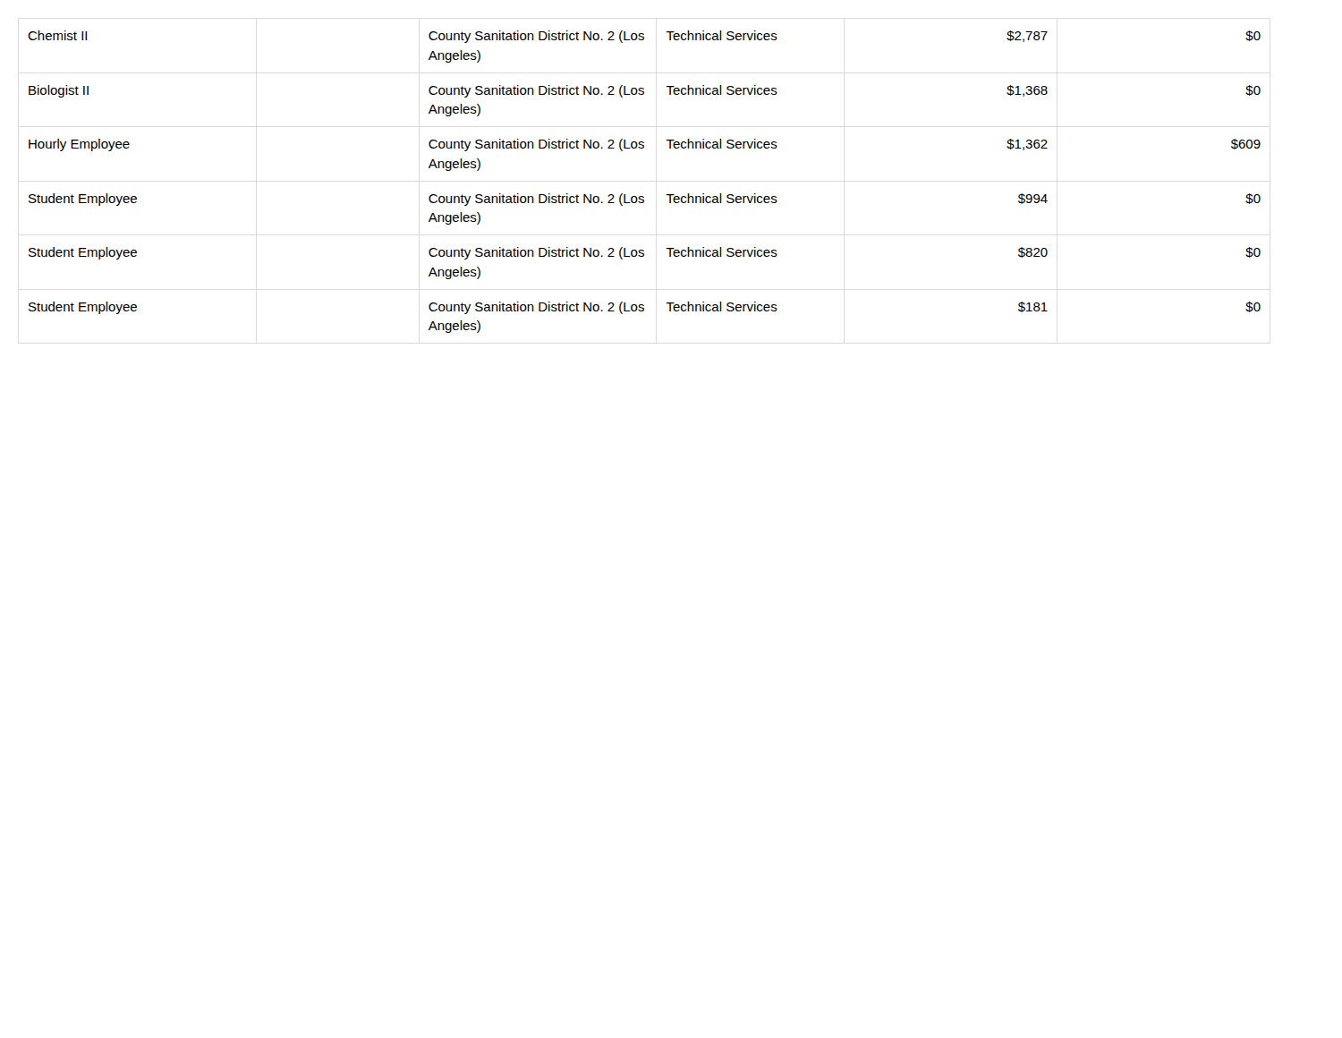| Chemist II | | County Sanitation District No. 2 (Los Angeles) | Technical Services | $2,787 | $0 |
| Biologist II | | County Sanitation District No. 2 (Los Angeles) | Technical Services | $1,368 | $0 |
| Hourly Employee | | County Sanitation District No. 2 (Los Angeles) | Technical Services | $1,362 | $609 |
| Student Employee | | County Sanitation District No. 2 (Los Angeles) | Technical Services | $994 | $0 |
| Student Employee | | County Sanitation District No. 2 (Los Angeles) | Technical Services | $820 | $0 |
| Student Employee | | County Sanitation District No. 2 (Los Angeles) | Technical Services | $181 | $0 |